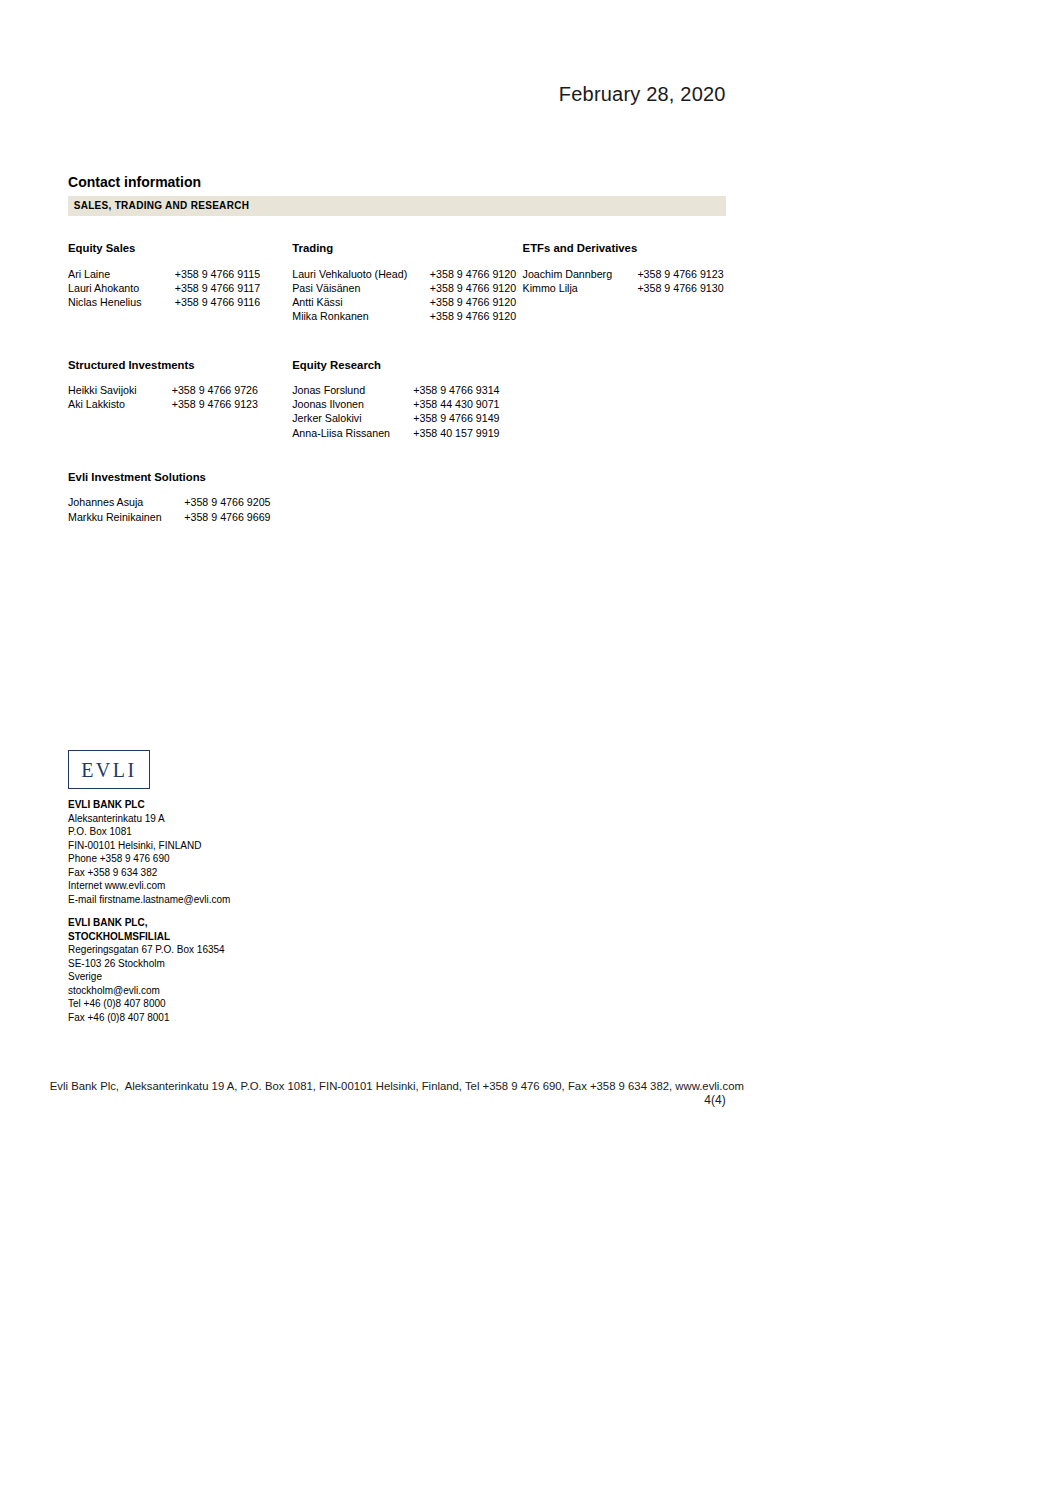February 28, 2020
Contact information
SALES, TRADING AND RESEARCH
| Equity Sales / Ari Laine / +358 9 4766 9115 / / Lauri Ahokanto / +358 9 4766 9117 / / Niclas Henelius / +358 9 4766 9116 / | Trading / Lauri Vehkaluoto (Head) / +358 9 4766 9120 / / Pasi Väisänen / +358 9 4766 9120 / / Antti Kässi / +358 9 4766 9120 / / Miika Ronkanen / +358 9 4766 9120 / | ETFs and Derivatives / Joachim Dannberg / +358 9 4766 9123 / / Kimmo Lilja / +358 9 4766 9130 / |
| Structured Investments / Heikki Savijoki / +358 9 4766 9726 / / Aki Lakkisto / +358 9 4766 9123 / | Equity Research / Jonas Forslund / +358 9 4766 9314 / / Joonas Ilvonen / +358 44 430 9071 / / Jerker Salokivi / +358 9 4766 9149 / / Anna-Liisa Rissanen / +358 40 157 9919 / | |
Evli Investment Solutions
| Johannes Asuja | +358 9 4766 9205 |
| Markku Reinikainen | +358 9 4766 9669 |
EVLI
EVLI BANK PLC
Aleksanterinkatu 19 A
P.O. Box 1081
FIN-00101 Helsinki, FINLAND
Phone +358 9 476 690
Fax +358 9 634 382
Internet www.evli.com
E-mail firstname.lastname@evli.com EVLI BANK PLC,
STOCKHOLMSFILIAL
Regeringsgatan 67 P.O. Box 16354
SE-103 26 Stockholm
Sverige
stockholm@evli.com
Tel +46 (0)8 407 8000
Fax +46 (0)8 407 8001
Evli Bank Plc, Aleksanterinkatu 19 A, P.O. Box 1081, FIN-00101 Helsinki, Finland, Tel +358 9 476 690, Fax +358 9 634 382, www.evli.com
4(4)